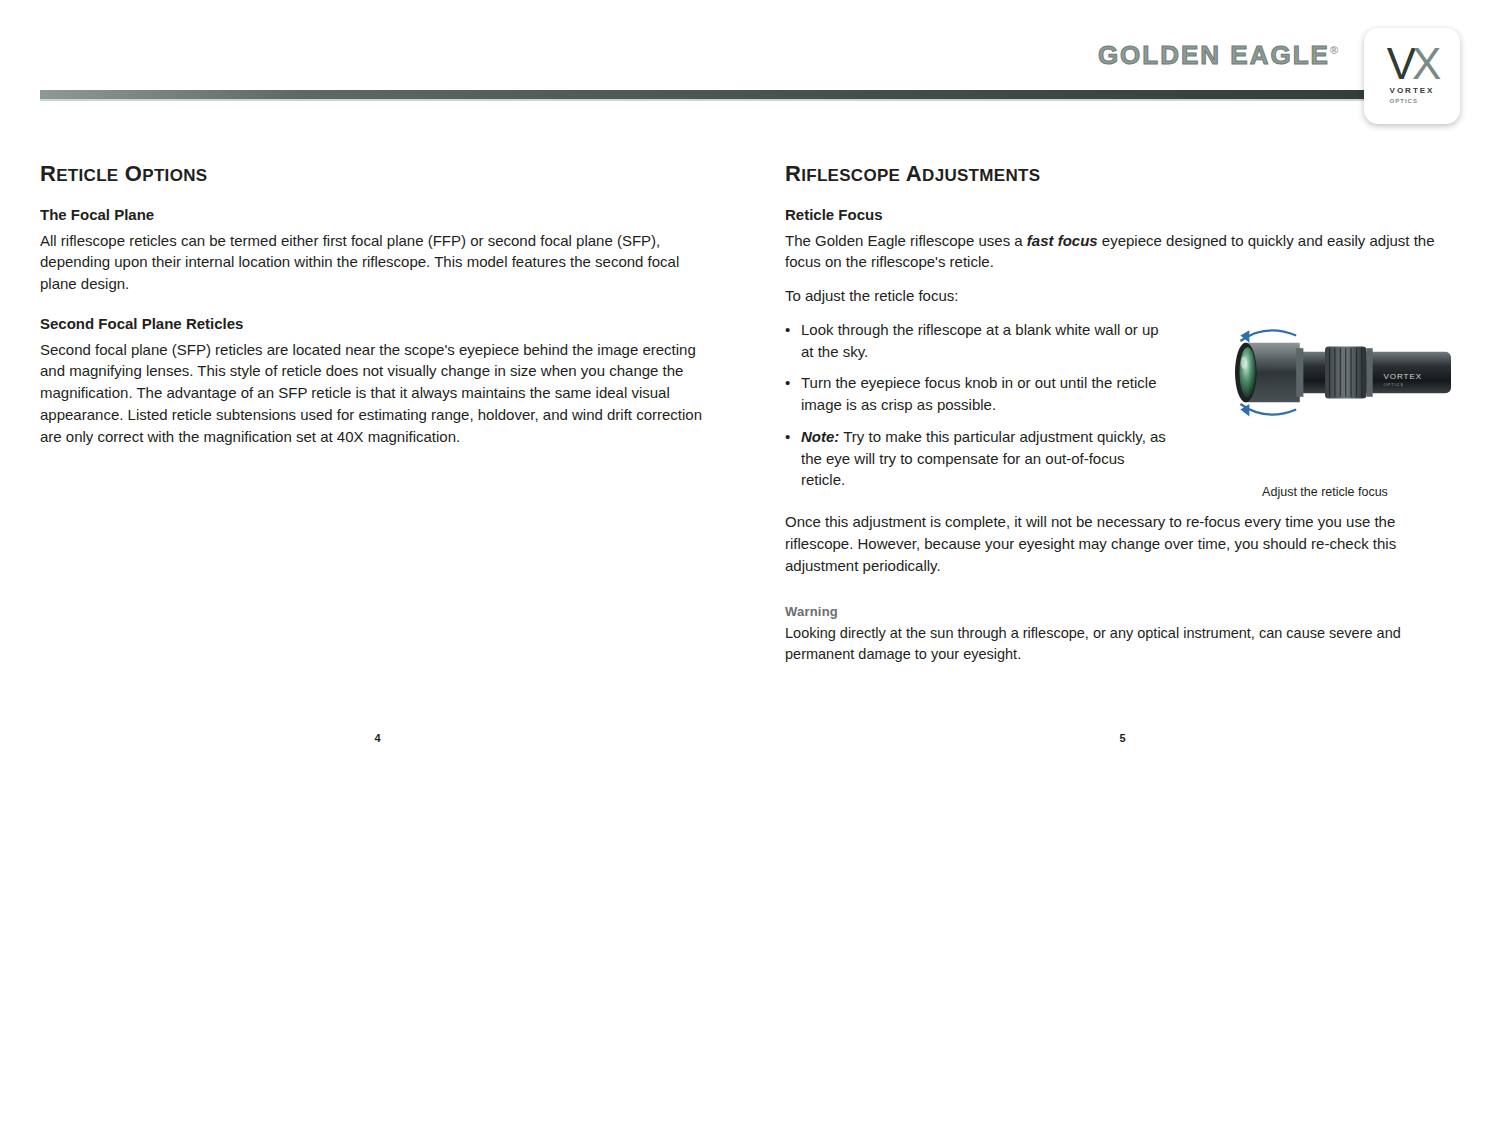GOLDEN EAGLE®
RIFLESCOPE
VX
VORTEXOPTICS
RETICLE OPTIONS
The Focal Plane
All riflescope reticles can be termed either first focal plane (FFP) or second focal plane (SFP), depending upon their internal location within the riflescope. This model features the second focal plane design.
Second Focal Plane Reticles
Second focal plane (SFP) reticles are located near the scope's eyepiece behind the image erecting and magnifying lenses. This style of reticle does not visually change in size when you change the magnification. The advantage of an SFP reticle is that it always maintains the same ideal visual appearance. Listed reticle subtensions used for estimating range, holdover, and wind drift correction are only correct with the magnification set at 40X magnification.
4
RIFLESCOPE ADJUSTMENTS
Reticle Focus
The Golden Eagle riflescope uses a fast focus eyepiece designed to quickly and easily adjust the focus on the riflescope's reticle.
VORTEX OPTICS
Adjust the reticle focus
To adjust the reticle focus:
Look through the riflescope at a blank white wall or up at the sky.
Turn the eyepiece focus knob in or out until the reticle image is as crisp as possible.
Note: Try to make this particular adjustment quickly, as the eye will try to compensate for an out-of-focus reticle.
Once this adjustment is complete, it will not be necessary to re-focus every time you use the riflescope. However, because your eyesight may change over time, you should re-check this adjustment periodically.
Warning
Looking directly at the sun through a riflescope, or any optical instrument, can cause severe and permanent damage to your eyesight.
5